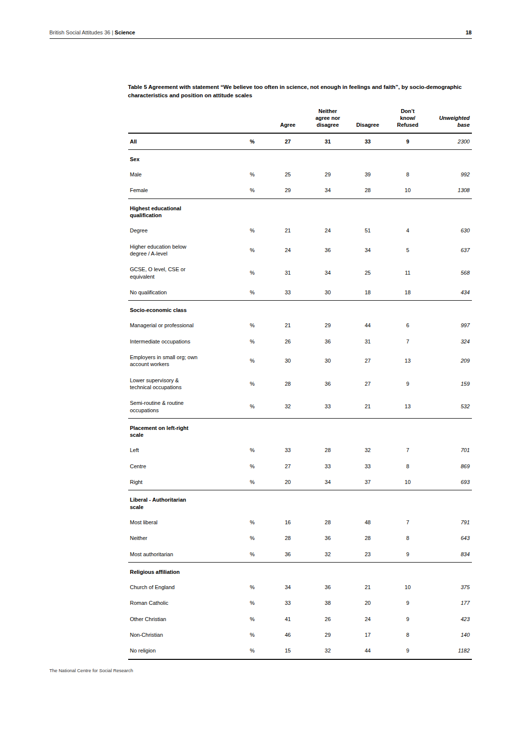British Social Attitudes 36 | Science
18
Table 5 Agreement with statement “We believe too often in science, not enough in feelings and faith”, by socio-demographic characteristics and position on attitude scales
| | | Agree | Neither agree nor disagree | Disagree | Don’t know/ Refused | Unweighted base |
| --- | --- | --- | --- | --- | --- | --- |
| All | % | 27 | 31 | 33 | 9 | 2300 |
| Sex | | | | | | |
| Male | % | 25 | 29 | 39 | 8 | 992 |
| Female | % | 29 | 34 | 28 | 10 | 1308 |
| Highest educational qualification | | | | | | |
| Degree | % | 21 | 24 | 51 | 4 | 630 |
| Higher education below degree / A-level | % | 24 | 36 | 34 | 5 | 637 |
| GCSE, O level, CSE or equivalent | % | 31 | 34 | 25 | 11 | 568 |
| No qualification | % | 33 | 30 | 18 | 18 | 434 |
| Socio-economic class | | | | | | |
| Managerial or professional | % | 21 | 29 | 44 | 6 | 997 |
| Intermediate occupations | % | 26 | 36 | 31 | 7 | 324 |
| Employers in small org; own account workers | % | 30 | 30 | 27 | 13 | 209 |
| Lower supervisory & technical occupations | % | 28 | 36 | 27 | 9 | 159 |
| Semi-routine & routine occupations | % | 32 | 33 | 21 | 13 | 532 |
| Placement on left-right scale | | | | | | |
| Left | % | 33 | 28 | 32 | 7 | 701 |
| Centre | % | 27 | 33 | 33 | 8 | 869 |
| Right | % | 20 | 34 | 37 | 10 | 693 |
| Liberal - Authoritarian scale | | | | | | |
| Most liberal | % | 16 | 28 | 48 | 7 | 791 |
| Neither | % | 28 | 36 | 28 | 8 | 643 |
| Most authoritarian | % | 36 | 32 | 23 | 9 | 834 |
| Religious affiliation | | | | | | |
| Church of England | % | 34 | 36 | 21 | 10 | 375 |
| Roman Catholic | % | 33 | 38 | 20 | 9 | 177 |
| Other Christian | % | 41 | 26 | 24 | 9 | 423 |
| Non-Christian | % | 46 | 29 | 17 | 8 | 140 |
| No religion | % | 15 | 32 | 44 | 9 | 1182 |
The National Centre for Social Research